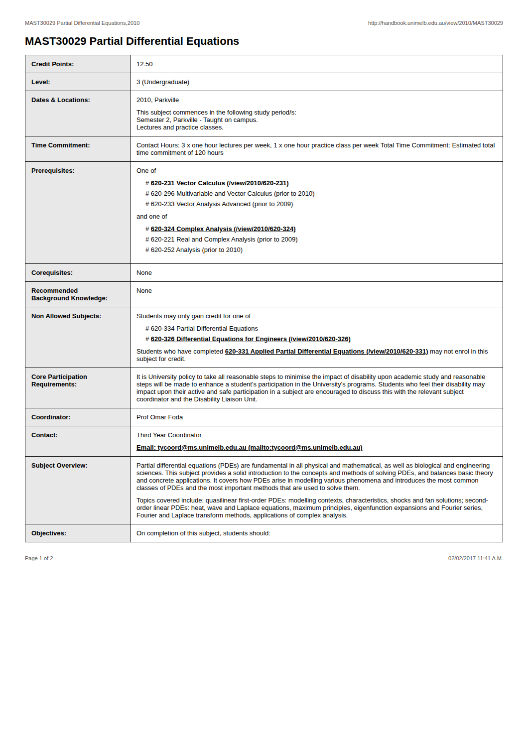MAST30029 Partial Differential Equations,2010 http://handbook.unimelb.edu.au/view/2010/MAST30029
MAST30029 Partial Differential Equations
| Credit Points: | 12.50 |
| Level: | 3 (Undergraduate) |
| Dates & Locations: | 2010, Parkville This subject commences in the following study period/s: Semester 2, Parkville - Taught on campus. Lectures and practice classes. |
| Time Commitment: | Contact Hours: 3 x one hour lectures per week, 1 x one hour practice class per week Total Time Commitment: Estimated total time commitment of 120 hours |
| Prerequisites: | One of 620-231 Vector Calculus (/view/2010/620-231) 620-296 Multivariable and Vector Calculus (prior to 2010) 620-233 Vector Analysis Advanced (prior to 2009) and one of 620-324 Complex Analysis (/view/2010/620-324) 620-221 Real and Complex Analysis (prior to 2009) 620-252 Analysis (prior to 2010) |
| Corequisites: | None |
| Recommended Background Knowledge: | None |
| Non Allowed Subjects: | Students may only gain credit for one of 620-334 Partial Differential Equations 620-326 Differential Equations for Engineers (/view/2010/620-326) Students who have completed 620-331 Applied Partial Differential Equations (/view/2010/620-331) may not enrol in this subject for credit. |
| Core Participation Requirements: | It is University policy to take all reasonable steps to minimise the impact of disability upon academic study and reasonable steps will be made to enhance a student's participation in the University's programs. Students who feel their disability may impact upon their active and safe participation in a subject are encouraged to discuss this with the relevant subject coordinator and the Disability Liaison Unit. |
| Coordinator: | Prof Omar Foda |
| Contact: | Third Year Coordinator Email: tycoord@ms.unimelb.edu.au (mailto:tycoord@ms.unimelb.edu.au) |
| Subject Overview: | Partial differential equations (PDEs) are fundamental in all physical and mathematical, as well as biological and engineering sciences. This subject provides a solid introduction to the concepts and methods of solving PDEs, and balances basic theory and concrete applications. It covers how PDEs arise in modelling various phenomena and introduces the most common classes of PDEs and the most important methods that are used to solve them. Topics covered include: quasilinear first-order PDEs: modelling contexts, characteristics, shocks and fan solutions; second-order linear PDEs: heat, wave and Laplace equations, maximum principles, eigenfunction expansions and Fourier series, Fourier and Laplace transform methods, applications of complex analysis. |
| Objectives: | On completion of this subject, students should: |
Page 1 of 2 02/02/2017 11:41 A.M.